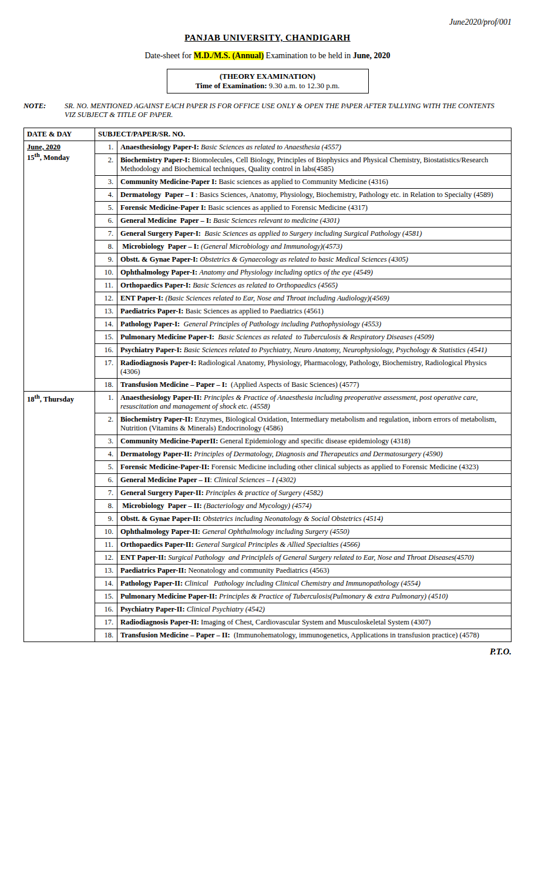June2020/prof/001
PANJAB UNIVERSITY, CHANDIGARH
Date-sheet for M.D./M.S. (Annual) Examination to be held in June, 2020
(THEORY EXAMINATION)
Time of Examination: 9.30 a.m. to 12.30 p.m.
NOTE: SR. NO. MENTIONED AGAINST EACH PAPER IS FOR OFFICE USE ONLY & OPEN THE PAPER AFTER TALLYING WITH THE CONTENTS VIZ SUBJECT & TITLE OF PAPER.
| DATE & DAY | SUBJECT/PAPER/SR. NO. |
| --- | --- |
| June, 2020 15 th , Monday | 1. | Anaesthesiology Paper-I: Basic Sciences as related to Anaesthesia (4557) |
| 2. | Biochemistry Paper-I: Biomolecules, Cell Biology, Principles of Biophysics and Physical Chemistry, Biostatistics/Research Methodology and Biochemical techniques, Quality control in labs(4585) |
| 3. | Community Medicine-Paper I: Basic sciences as applied to Community Medicine (4316) |
| 4. | Dermatology Paper – I : Basics Sciences, Anatomy, Physiology, Biochemistry, Pathology etc. in Relation to Specialty (4589) |
| 5. | Forensic Medicine-Paper I: Basic sciences as applied to Forensic Medicine (4317) |
| 6. | General Medicine Paper – I: Basic Sciences relevant to medicine (4301) |
| 7. | General Surgery Paper-I: Basic Sciences as applied to Surgery including Surgical Pathology (4581) |
| 8. | Microbiology Paper – I: (General Microbiology and Immunology)(4573) |
| 9. | Obstt. & Gynae Paper-I: Obstetrics & Gynaecology as related to basic Medical Sciences (4305) |
| 10. | Ophthalmology Paper-I: Anatomy and Physiology including optics of the eye (4549) |
| 11. | Orthopaedics Paper-I: Basic Sciences as related to Orthopaedics (4565) |
| 12. | ENT Paper-I: (Basic Sciences related to Ear, Nose and Throat including Audiology)(4569) |
| 13. | Paediatrics Paper-I: Basic Sciences as applied to Paediatrics (4561) |
| 14. | Pathology Paper-I: General Principles of Pathology including Pathophysiology (4553) |
| 15. | Pulmonary Medicine Paper-I: Basic Sciences as related to Tuberculosis & Respiratory Diseases (4509) |
| 16. | Psychiatry Paper-I: Basic Sciences related to Psychiatry, Neuro Anatomy, Neurophysiology, Psychology & Statistics (4541) |
| 17. | Radiodiagnosis Paper-I: Radiological Anatomy, Physiology, Pharmacology, Pathology, Biochemistry, Radiological Physics (4306) |
| 18. | Transfusion Medicine – Paper – I: (Applied Aspects of Basic Sciences) (4577) |
| 18 th , Thursday | 1. | Anaesthesiology Paper-II: Principles & Practice of Anaesthesia including preoperative assessment, post operative care, resuscitation and management of shock etc. (4558) |
| 2. | Biochemistry Paper-II: Enzymes, Biological Oxidation, Intermediary metabolism and regulation, inborn errors of metabolism, Nutrition (Vitamins & Minerals) Endocrinology (4586) |
| 3. | Community Medicine-PaperII: General Epidemiology and specific disease epidemiology (4318) |
| 4. | Dermatology Paper-II: Principles of Dermatology, Diagnosis and Therapeutics and Dermatosurgery (4590) |
| 5. | Forensic Medicine-Paper-II: Forensic Medicine including other clinical subjects as applied to Forensic Medicine (4323) |
| 6. | General Medicine Paper – II : Clinical Sciences – I (4302) |
| 7. | General Surgery Paper-II: Principles & practice of Surgery (4582) |
| 8. | Microbiology Paper – II: (Bacteriology and Mycology) (4574) |
| 9. | Obstt. & Gynae Paper-II: Obstetrics including Neonatology & Social Obstetrics (4514) |
| 10. | Ophthalmology Paper-II: General Ophthalmology including Surgery (4550) |
| 11. | Orthopaedics Paper-II: General Surgical Principles & Allied Specialties (4566) |
| 12. | ENT Paper-II: Surgical Pathology and Principlels of General Surgery related to Ear, Nose and Throat Diseases(4570) |
| 13. | Paediatrics Paper-II: Neonatology and community Paediatrics (4563) |
| 14. | Pathology Paper-II: Clinical Pathology including Clinical Chemistry and Immunopathology (4554) |
| 15. | Pulmonary Medicine Paper-II: Principles & Practice of Tuberculosis(Pulmonary & extra Pulmonary) (4510) |
| 16. | Psychiatry Paper-II: Clinical Psychiatry (4542) |
| 17. | Radiodiagnosis Paper-II: Imaging of Chest, Cardiovascular System and Musculoskeletal System (4307) |
| 18. | Transfusion Medicine – Paper – II: (Immunohematology, immunogenetics, Applications in transfusion practice) (4578) |
P.T.O.